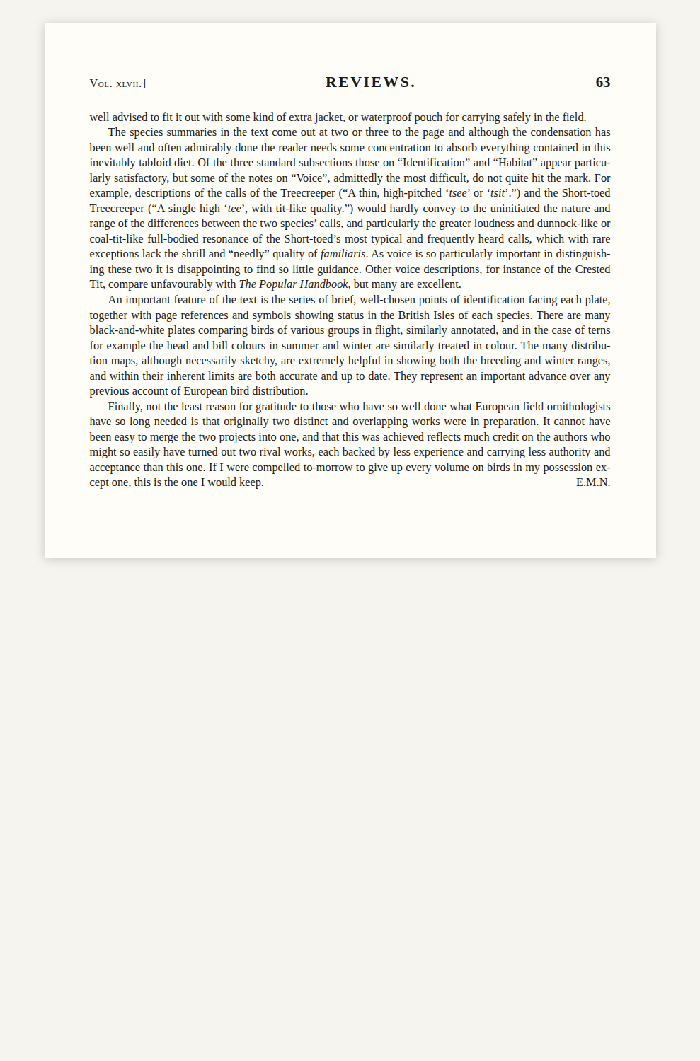Vol. xlvii.]
Reviews.
63
well advised to fit it out with some kind of extra jacket, or waterproof pouch for carrying safely in the field.
The species summaries in the text come out at two or three to the page and although the condensation has been well and often admirably done the reader needs some concentration to absorb everything contained in this inevitably tabloid diet. Of the three standard subsections those on “Identification” and “Habitat” appear particularly satisfactory, but some of the notes on “Voice”, admittedly the most difficult, do not quite hit the mark. For example, descriptions of the calls of the Treecreeper (“A thin, high-pitched ‘tsee’ or ‘tsit’.”) and the Short-toed Treecreeper (“A single high ‘tee’, with tit-like quality.”) would hardly convey to the uninitiated the nature and range of the differences between the two species’ calls, and particularly the greater loudness and dunnock-like or coal-tit-like full-bodied resonance of the Short-toed’s most typical and frequently heard calls, which with rare exceptions lack the shrill and “needly” quality of familiaris. As voice is so particularly important in distinguishing these two it is disappointing to find so little guidance. Other voice descriptions, for instance of the Crested Tit, compare unfavourably with The Popular Handbook, but many are excellent.
An important feature of the text is the series of brief, well-chosen points of identification facing each plate, together with page references and symbols showing status in the British Isles of each species. There are many black-and-white plates comparing birds of various groups in flight, similarly annotated, and in the case of terns for example the head and bill colours in summer and winter are similarly treated in colour. The many distribution maps, although necessarily sketchy, are extremely helpful in showing both the breeding and winter ranges, and within their inherent limits are both accurate and up to date. They represent an important advance over any previous account of European bird distribution.
Finally, not the least reason for gratitude to those who have so well done what European field ornithologists have so long needed is that originally two distinct and overlapping works were in preparation. It cannot have been easy to merge the two projects into one, and that this was achieved reflects much credit on the authors who might so easily have turned out two rival works, each backed by less experience and carrying less authority and acceptance than this one. If I were compelled to-morrow to give up every volume on birds in my possession except one, this is the one I would keep.E.M.N.